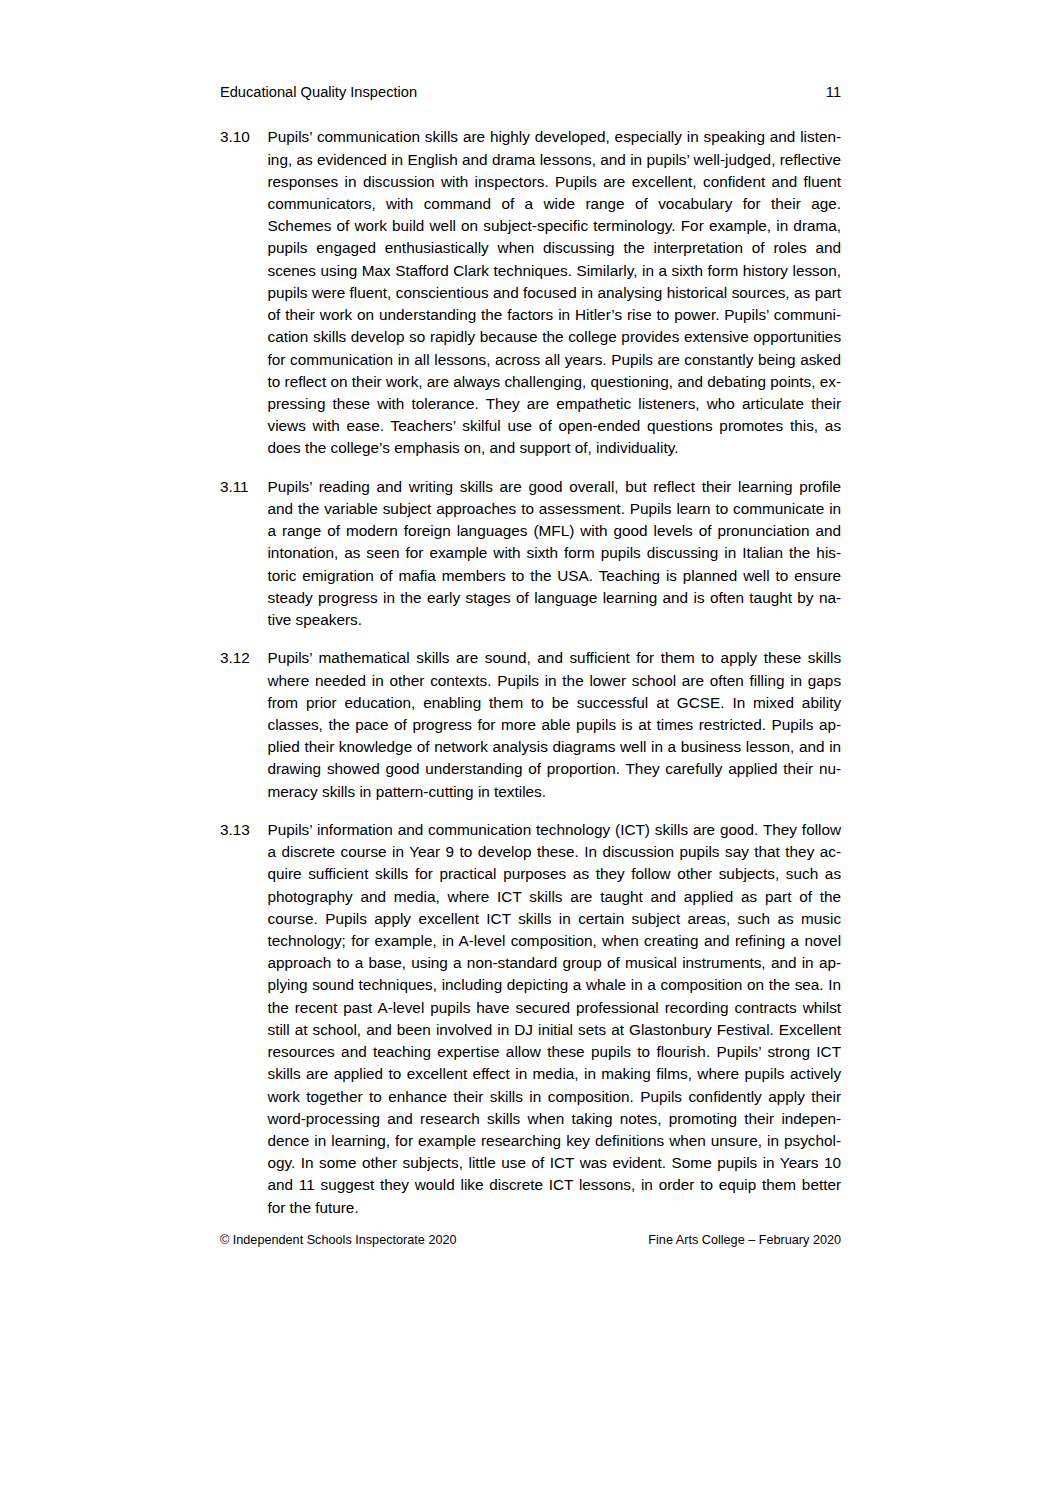Educational Quality Inspection
11
3.10
Pupils’ communication skills are highly developed, especially in speaking and listening, as evidenced in English and drama lessons, and in pupils’ well-judged, reflective responses in discussion with inspectors. Pupils are excellent, confident and fluent communicators, with command of a wide range of vocabulary for their age. Schemes of work build well on subject-specific terminology. For example, in drama, pupils engaged enthusiastically when discussing the interpretation of roles and scenes using Max Stafford Clark techniques. Similarly, in a sixth form history lesson, pupils were fluent, conscientious and focused in analysing historical sources, as part of their work on understanding the factors in Hitler’s rise to power. Pupils’ communication skills develop so rapidly because the college provides extensive opportunities for communication in all lessons, across all years. Pupils are constantly being asked to reflect on their work, are always challenging, questioning, and debating points, expressing these with tolerance. They are empathetic listeners, who articulate their views with ease. Teachers’ skilful use of open-ended questions promotes this, as does the college’s emphasis on, and support of, individuality.
3.11
Pupils’ reading and writing skills are good overall, but reflect their learning profile and the variable subject approaches to assessment. Pupils learn to communicate in a range of modern foreign languages (MFL) with good levels of pronunciation and intonation, as seen for example with sixth form pupils discussing in Italian the historic emigration of mafia members to the USA. Teaching is planned well to ensure steady progress in the early stages of language learning and is often taught by native speakers.
3.12
Pupils’ mathematical skills are sound, and sufficient for them to apply these skills where needed in other contexts. Pupils in the lower school are often filling in gaps from prior education, enabling them to be successful at GCSE. In mixed ability classes, the pace of progress for more able pupils is at times restricted. Pupils applied their knowledge of network analysis diagrams well in a business lesson, and in drawing showed good understanding of proportion. They carefully applied their numeracy skills in pattern-cutting in textiles.
3.13
Pupils’ information and communication technology (ICT) skills are good. They follow a discrete course in Year 9 to develop these. In discussion pupils say that they acquire sufficient skills for practical purposes as they follow other subjects, such as photography and media, where ICT skills are taught and applied as part of the course. Pupils apply excellent ICT skills in certain subject areas, such as music technology; for example, in A-level composition, when creating and refining a novel approach to a base, using a non-standard group of musical instruments, and in applying sound techniques, including depicting a whale in a composition on the sea. In the recent past A-level pupils have secured professional recording contracts whilst still at school, and been involved in DJ initial sets at Glastonbury Festival. Excellent resources and teaching expertise allow these pupils to flourish. Pupils’ strong ICT skills are applied to excellent effect in media, in making films, where pupils actively work together to enhance their skills in composition. Pupils confidently apply their word-processing and research skills when taking notes, promoting their independence in learning, for example researching key definitions when unsure, in psychology. In some other subjects, little use of ICT was evident. Some pupils in Years 10 and 11 suggest they would like discrete ICT lessons, in order to equip them better for the future.
© Independent Schools Inspectorate 2020
Fine Arts College – February 2020